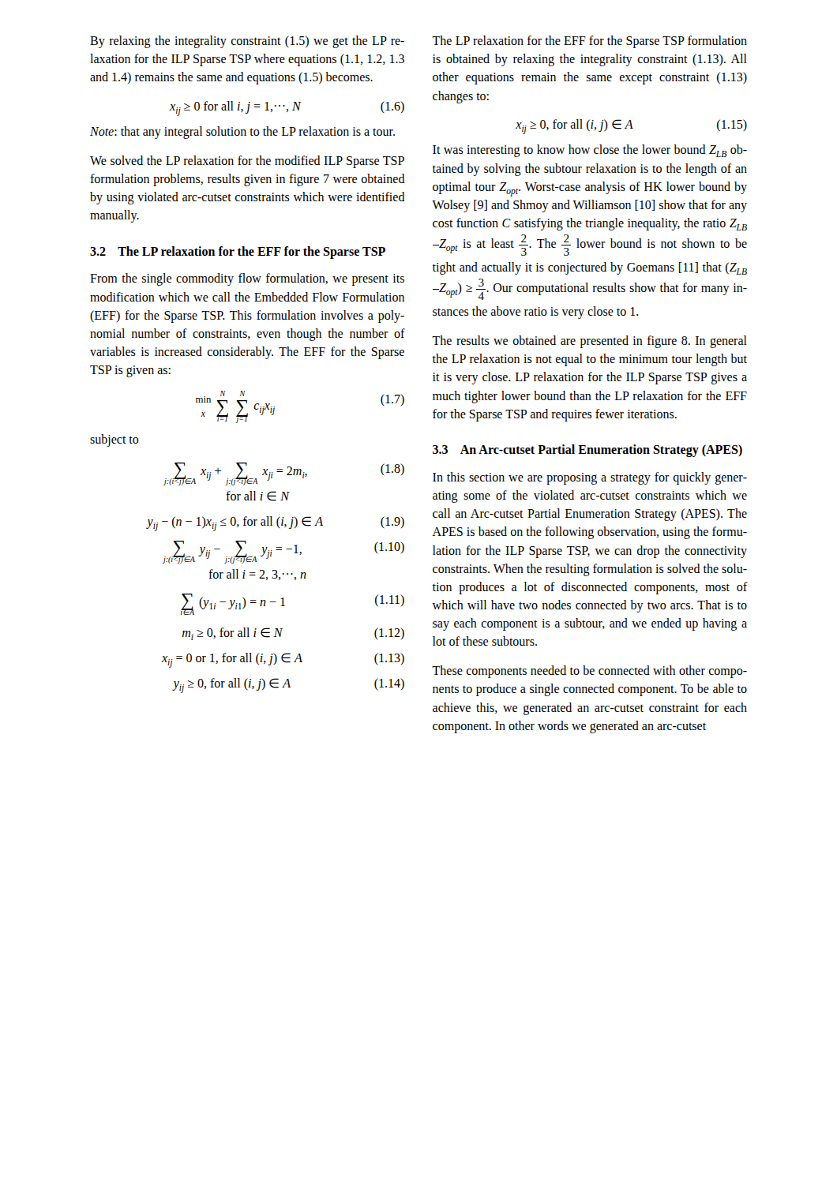By relaxing the integrality constraint (1.5) we get the LP relaxation for the ILP Sparse TSP where equations (1.1, 1.2, 1.3 and 1.4) remains the same and equations (1.5) becomes.
xij ≥ 0 for all i, j = 1,···, N (1.6)
Note: that any integral solution to the LP relaxation is a tour.
We solved the LP relaxation for the modified ILP Sparse TSP formulation problems, results given in figure 7 were obtained by using violated arc-cutset constraints which were identified manually.
3.2 The LP relaxation for the EFF for the Sparse TSP
From the single commodity flow formulation, we present its modification which we call the Embedded Flow Formulation (EFF) for the Sparse TSP. This formulation involves a polynomial number of constraints, even though the number of variables is increased considerably. The EFF for the Sparse TSP is given as:
min x N∑i=1 N∑j=1 cijxij (1.7)
subject to
∑j:(i<j)∈A xij + ∑j:(j<i)∈A xji = 2mi, (1.8) for all i ∈ N
yij − (n − 1)xij ≤ 0, for all (i, j) ∈ A (1.9)
∑j:(i<j)∈A yij − ∑j:(j<i)∈A yji = −1, (1.10) for all i = 2, 3,···, n
∑i∈A (y1i − yi1) = n − 1 (1.11)
mi ≥ 0, for all i ∈ N (1.12)
xij = 0 or 1, for all (i, j) ∈ A (1.13)
yij ≥ 0, for all (i, j) ∈ A (1.14)
The LP relaxation for the EFF for the Sparse TSP formulation is obtained by relaxing the integrality constraint (1.13). All other equations remain the same except constraint (1.13) changes to:
xij ≥ 0, for all (i, j) ∈ A (1.15)
It was interesting to know how close the lower bound ZLB obtained by solving the subtour relaxation is to the length of an optimal tour Zopt. Worst-case analysis of HK lower bound by Wolsey [9] and Shmoy and Williamson [10] show that for any cost function C satisfying the triangle inequality, the ratio ZLB Zopt is at least 23. The 23 lower bound is not shown to be tight and actually it is conjectured by Goemans [11] that (ZLB Zopt) ≥ 34. Our computational results show that for many instances the above ratio is very close to 1.
The results we obtained are presented in figure 8. In general the LP relaxation is not equal to the minimum tour length but it is very close. LP relaxation for the ILP Sparse TSP gives a much tighter lower bound than the LP relaxation for the EFF for the Sparse TSP and requires fewer iterations.
3.3 An Arc-cutset Partial Enumeration Strategy (APES)
In this section we are proposing a strategy for quickly generating some of the violated arc-cutset constraints which we call an Arc-cutset Partial Enumeration Strategy (APES). The APES is based on the following observation, using the formulation for the ILP Sparse TSP, we can drop the connectivity constraints. When the resulting formulation is solved the solution produces a lot of disconnected components, most of which will have two nodes connected by two arcs. That is to say each component is a subtour, and we ended up having a lot of these subtours.
These components needed to be connected with other components to produce a single connected component. To be able to achieve this, we generated an arc-cutset constraint for each component. In other words we generated an arc-cutset